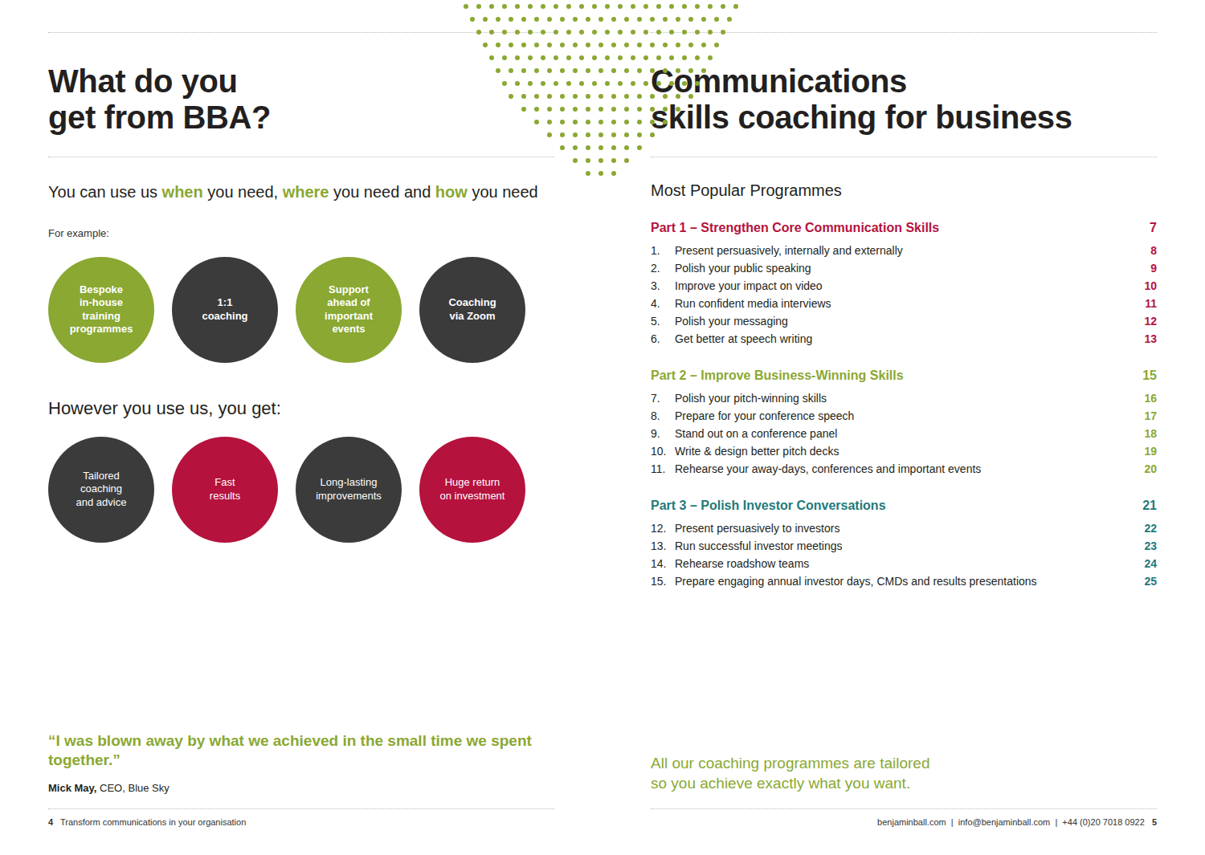What do you
get from BBA?
You can use us when you need, where you need and how you need
For example:
Bespoke
in-house
training
programmes
1:1
coaching
Support
ahead of
important
events
Coaching
via Zoom
However you use us, you get:
Tailored
coaching
and advice
Fast
results
Long-lasting
improvements
Huge return
on investment
“I was blown away by what we achieved in the small time we spent together.”
Mick May, CEO, Blue Sky
4 Transform communications in your organisation
Communications
skills coaching for business
Most Popular Programmes
Part 1 – Strengthen Core Communication Skills 7
1. Present persuasively, internally and externally 8
2. Polish your public speaking 9
3. Improve your impact on video 10
4. Run confident media interviews 11
5. Polish your messaging 12
6. Get better at speech writing 13
Part 2 – Improve Business-Winning Skills 15
7. Polish your pitch-winning skills 16
8. Prepare for your conference speech 17
9. Stand out on a conference panel 18
10. Write & design better pitch decks 19
11. Rehearse your away-days, conferences and important events 20
Part 3 – Polish Investor Conversations 21
12. Present persuasively to investors 22
13. Run successful investor meetings 23
14. Rehearse roadshow teams 24
15. Prepare engaging annual investor days, CMDs and results presentations 25
All our coaching programmes are tailored
so you achieve exactly what you want.
benjaminball.com | info@benjaminball.com | +44 (0)20 7018 0922 5